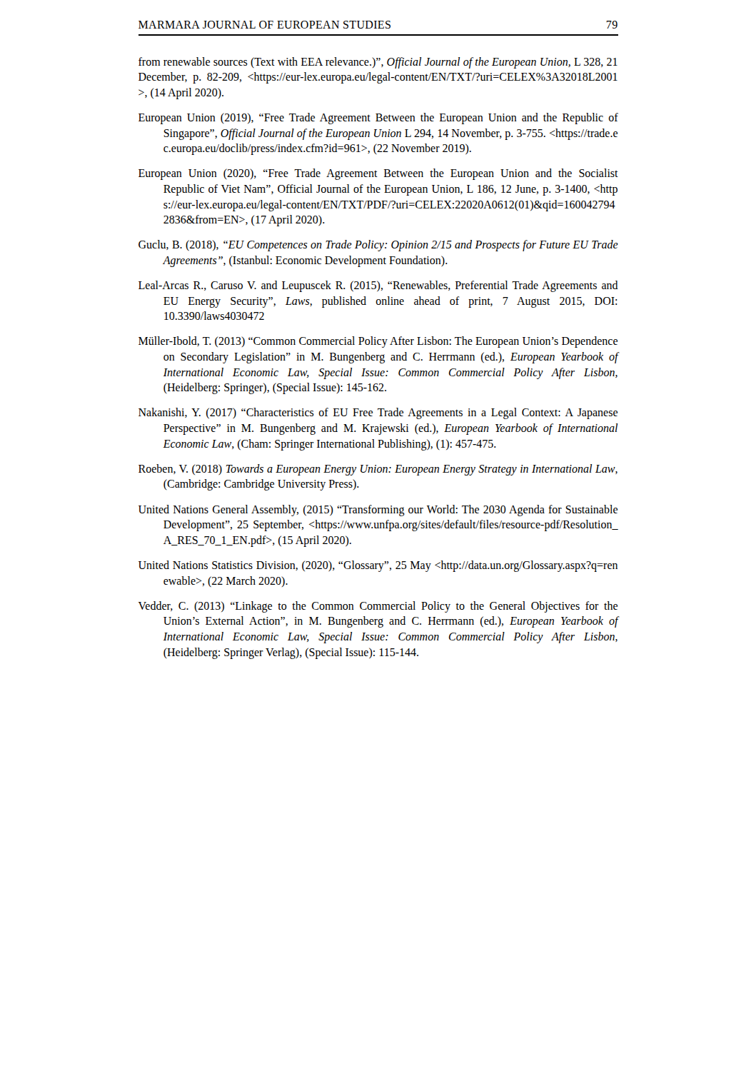Marmara Journal of European Studies 79
from renewable sources (Text with EEA relevance.)”, Official Journal of the European Union, L 328, 21 December, p. 82-209, <https://eur-lex.europa.eu/legal-content/EN/TXT/?uri=CELEX%3A32018L2001>, (14 April 2020).
European Union (2019), “Free Trade Agreement Between the European Union and the Republic of Singapore”, Official Journal of the European Union L 294, 14 November, p. 3-755. <https://trade.ec.europa.eu/doclib/press/index.cfm?id=961>, (22 November 2019).
European Union (2020), “Free Trade Agreement Between the European Union and the Socialist Republic of Viet Nam”, Official Journal of the European Union, L 186, 12 June, p. 3-1400, <https://eur-lex.europa.eu/legal-content/EN/TXT/PDF/?uri=CELEX:22020A0612(01)&qid=1600427942836&from=EN>, (17 April 2020).
Guclu, B. (2018), “EU Competences on Trade Policy: Opinion 2/15 and Prospects for Future EU Trade Agreements”, (Istanbul: Economic Development Foundation).
Leal-Arcas R., Caruso V. and Leupuscek R. (2015), “Renewables, Preferential Trade Agreements and EU Energy Security”, Laws, published online ahead of print, 7 August 2015, DOI: 10.3390/laws4030472
Müller-Ibold, T. (2013) “Common Commercial Policy After Lisbon: The European Union’s Dependence on Secondary Legislation” in M. Bungenberg and C. Herrmann (ed.), European Yearbook of International Economic Law, Special Issue: Common Commercial Policy After Lisbon, (Heidelberg: Springer), (Special Issue): 145-162.
Nakanishi, Y. (2017) “Characteristics of EU Free Trade Agreements in a Legal Context: A Japanese Perspective” in M. Bungenberg and M. Krajewski (ed.), European Yearbook of International Economic Law, (Cham: Springer International Publishing), (1): 457-475.
Roeben, V. (2018) Towards a European Energy Union: European Energy Strategy in International Law, (Cambridge: Cambridge University Press).
United Nations General Assembly, (2015) “Transforming our World: The 2030 Agenda for Sustainable Development”, 25 September, <https://www.unfpa.org/sites/default/files/resource-pdf/Resolution_A_RES_70_1_EN.pdf>, (15 April 2020).
United Nations Statistics Division, (2020), “Glossary”, 25 May <http://data.un.org/Glossary.aspx?q=renewable>, (22 March 2020).
Vedder, C. (2013) “Linkage to the Common Commercial Policy to the General Objectives for the Union’s External Action”, in M. Bungenberg and C. Herrmann (ed.), European Yearbook of International Economic Law, Special Issue: Common Commercial Policy After Lisbon, (Heidelberg: Springer Verlag), (Special Issue): 115-144.